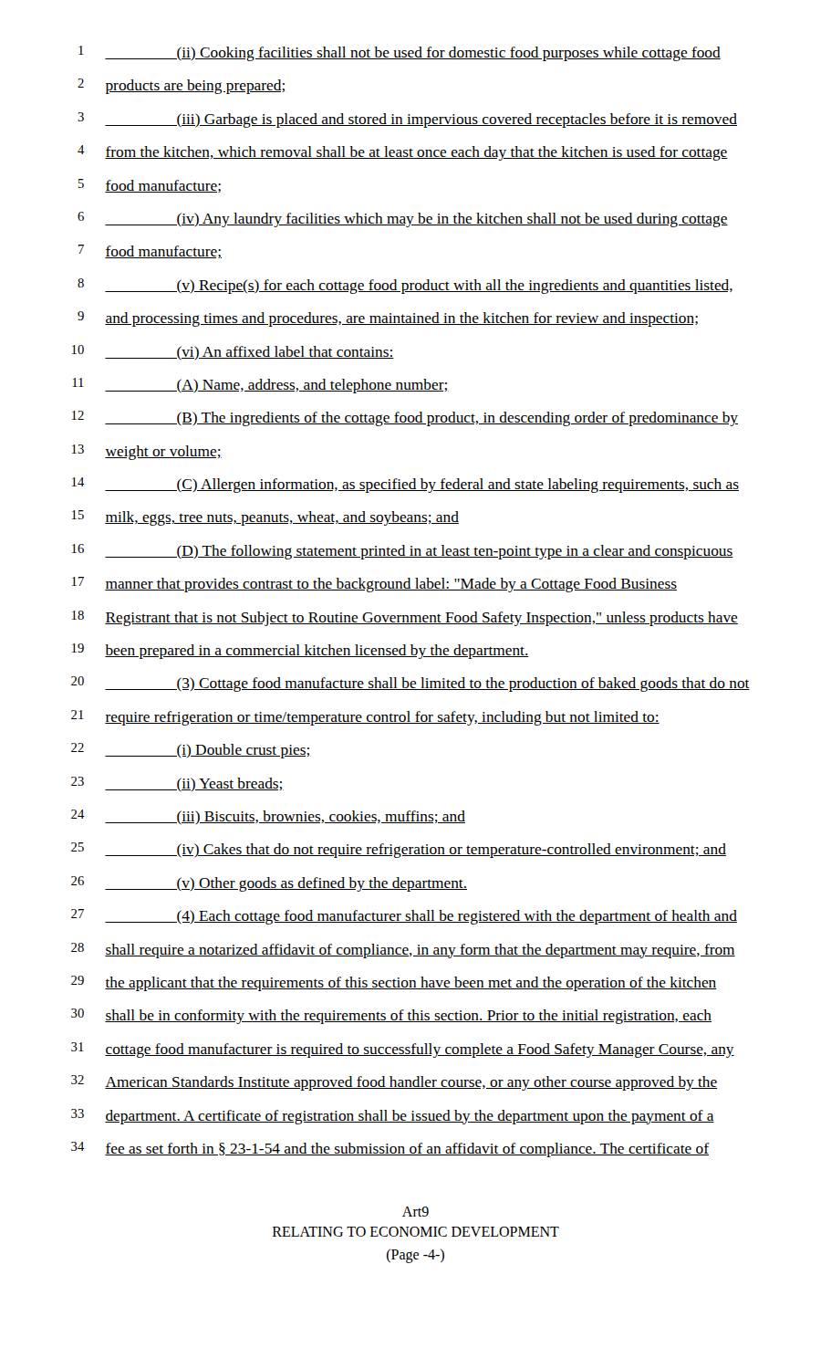(ii) Cooking facilities shall not be used for domestic food purposes while cottage food
products are being prepared;
(iii) Garbage is placed and stored in impervious covered receptacles before it is removed
from the kitchen, which removal shall be at least once each day that the kitchen is used for cottage
food manufacture;
(iv) Any laundry facilities which may be in the kitchen shall not be used during cottage
food manufacture;
(v) Recipe(s) for each cottage food product with all the ingredients and quantities listed,
and processing times and procedures, are maintained in the kitchen for review and inspection;
(vi) An affixed label that contains:
(A) Name, address, and telephone number;
(B) The ingredients of the cottage food product, in descending order of predominance by
weight or volume;
(C) Allergen information, as specified by federal and state labeling requirements, such as
milk, eggs, tree nuts, peanuts, wheat, and soybeans; and
(D) The following statement printed in at least ten-point type in a clear and conspicuous
manner that provides contrast to the background label: "Made by a Cottage Food Business
Registrant that is not Subject to Routine Government Food Safety Inspection," unless products have
been prepared in a commercial kitchen licensed by the department.
(3) Cottage food manufacture shall be limited to the production of baked goods that do not
require refrigeration or time/temperature control for safety, including but not limited to:
(i) Double crust pies;
(ii) Yeast breads;
(iii) Biscuits, brownies, cookies, muffins; and
(iv) Cakes that do not require refrigeration or temperature-controlled environment; and
(v) Other goods as defined by the department.
(4) Each cottage food manufacturer shall be registered with the department of health and
shall require a notarized affidavit of compliance, in any form that the department may require, from
the applicant that the requirements of this section have been met and the operation of the kitchen
shall be in conformity with the requirements of this section. Prior to the initial registration, each
cottage food manufacturer is required to successfully complete a Food Safety Manager Course, any
American Standards Institute approved food handler course, or any other course approved by the
department. A certificate of registration shall be issued by the department upon the payment of a
fee as set forth in § 23-1-54 and the submission of an affidavit of compliance. The certificate of
Art9
RELATING TO ECONOMIC DEVELOPMENT
(Page -4-)